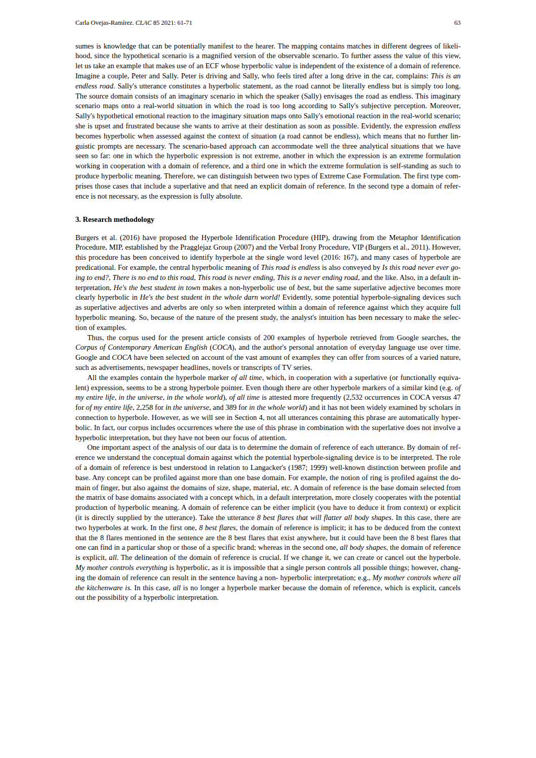Carla Ovejas-Ramírez. CLAC 85 2021: 61-71 63
sumes is knowledge that can be potentially manifest to the hearer. The mapping contains matches in different degrees of likelihood, since the hypothetical scenario is a magnified version of the observable scenario. To further assess the value of this view, let us take an example that makes use of an ECF whose hyperbolic value is independent of the existence of a domain of reference. Imagine a couple, Peter and Sally. Peter is driving and Sally, who feels tired after a long drive in the car, complains: This is an endless road. Sally's utterance constitutes a hyperbolic statement, as the road cannot be literally endless but is simply too long. The source domain consists of an imaginary scenario in which the speaker (Sally) envisages the road as endless. This imaginary scenario maps onto a real-world situation in which the road is too long according to Sally's subjective perception. Moreover, Sally's hypothetical emotional reaction to the imaginary situation maps onto Sally's emotional reaction in the real-world scenario; she is upset and frustrated because she wants to arrive at their destination as soon as possible. Evidently, the expression endless becomes hyperbolic when assessed against the context of situation (a road cannot be endless), which means that no further linguistic prompts are necessary. The scenario-based approach can accommodate well the three analytical situations that we have seen so far: one in which the hyperbolic expression is not extreme, another in which the expression is an extreme formulation working in cooperation with a domain of reference, and a third one in which the extreme formulation is self-standing as such to produce hyperbolic meaning. Therefore, we can distinguish between two types of Extreme Case Formulation. The first type comprises those cases that include a superlative and that need an explicit domain of reference. In the second type a domain of reference is not necessary, as the expression is fully absolute.
3. Research methodology
Burgers et al. (2016) have proposed the Hyperbole Identification Procedure (HIP), drawing from the Metaphor Identification Procedure, MIP, established by the Pragglejaz Group (2007) and the Verbal Irony Procedure, VIP (Burgers et al., 2011). However, this procedure has been conceived to identify hyperbole at the single word level (2016: 167), and many cases of hyperbole are predicational. For example, the central hyperbolic meaning of This road is endless is also conveyed by Is this road never ever going to end?, There is no end to this road, This road is never ending, This is a never ending road, and the like. Also, in a default interpretation, He's the best student in town makes a non-hyperbolic use of best, but the same superlative adjective becomes more clearly hyperbolic in He's the best student in the whole darn world! Evidently, some potential hyperbole-signaling devices such as superlative adjectives and adverbs are only so when interpreted within a domain of reference against which they acquire full hyperbolic meaning. So, because of the nature of the present study, the analyst's intuition has been necessary to make the selection of examples.
Thus, the corpus used for the present article consists of 200 examples of hyperbole retrieved from Google searches, the Corpus of Contemporary American English (COCA), and the author's personal annotation of everyday language use over time. Google and COCA have been selected on account of the vast amount of examples they can offer from sources of a varied nature, such as advertisements, newspaper headlines, novels or transcripts of TV series.
All the examples contain the hyperbole marker of all time, which, in cooperation with a superlative (or functionally equivalent) expression, seems to be a strong hyperbole pointer. Even though there are other hyperbole markers of a similar kind (e.g. of my entire life, in the universe, in the whole world), of all time is attested more frequently (2,532 occurrences in COCA versus 47 for of my entire life, 2,258 for in the universe, and 389 for in the whole world) and it has not been widely examined by scholars in connection to hyperbole. However, as we will see in Section 4, not all utterances containing this phrase are automatically hyperbolic. In fact, our corpus includes occurrences where the use of this phrase in combination with the superlative does not involve a hyperbolic interpretation, but they have not been our focus of attention.
One important aspect of the analysis of our data is to determine the domain of reference of each utterance. By domain of reference we understand the conceptual domain against which the potential hyperbole-signaling device is to be interpreted. The role of a domain of reference is best understood in relation to Langacker's (1987; 1999) well-known distinction between profile and base. Any concept can be profiled against more than one base domain. For example, the notion of ring is profiled against the domain of finger, but also against the domains of size, shape, material, etc. A domain of reference is the base domain selected from the matrix of base domains associated with a concept which, in a default interpretation, more closely cooperates with the potential production of hyperbolic meaning. A domain of reference can be either implicit (you have to deduce it from context) or explicit (it is directly supplied by the utterance). Take the utterance 8 best flares that will flatter all body shapes. In this case, there are two hyperboles at work. In the first one, 8 best flares, the domain of reference is implicit; it has to be deduced from the context that the 8 flares mentioned in the sentence are the 8 best flares that exist anywhere, but it could have been the 8 best flares that one can find in a particular shop or those of a specific brand; whereas in the second one, all body shapes, the domain of reference is explicit, all. The delineation of the domain of reference is crucial. If we change it, we can create or cancel out the hyperbole. My mother controls everything is hyperbolic, as it is impossible that a single person controls all possible things; however, changing the domain of reference can result in the sentence having a non- hyperbolic interpretation; e.g., My mother controls where all the kitchenware is. In this case, all is no longer a hyperbole marker because the domain of reference, which is explicit, cancels out the possibility of a hyperbolic interpretation.